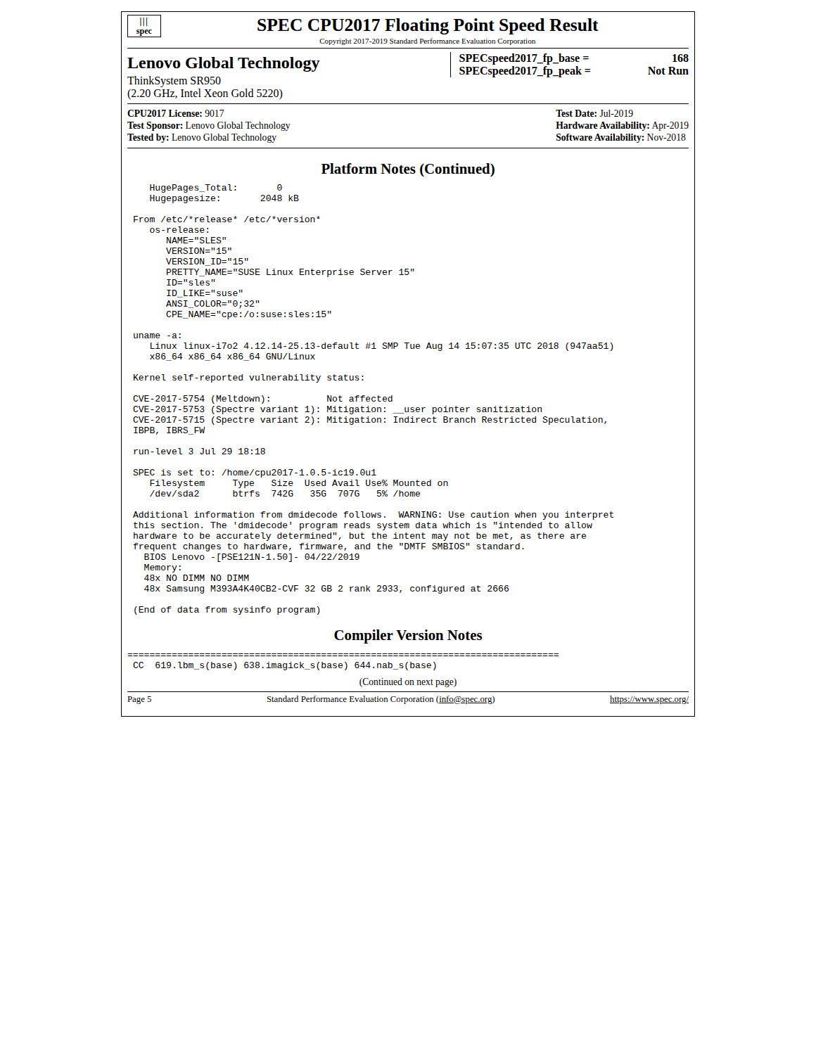|||
spec
SPEC CPU2017 Floating Point Speed Result
Copyright 2017-2019 Standard Performance Evaluation Corporation
Lenovo Global Technology
ThinkSystem SR950
(2.20 GHz, Intel Xeon Gold 5220)
SPECspeed2017_fp_base = 168
SPECspeed2017_fp_peak = Not Run
CPU2017 License: 9017
Test Sponsor: Lenovo Global Technology
Tested by: Lenovo Global Technology
Test Date: Jul-2019
Hardware Availability: Apr-2019
Software Availability: Nov-2018
Platform Notes (Continued)
    HugePages_Total:       0
    Hugepagesize:       2048 kB

 From /etc/*release* /etc/*version*
    os-release:
       NAME="SLES"
       VERSION="15"
       VERSION_ID="15"
       PRETTY_NAME="SUSE Linux Enterprise Server 15"
       ID="sles"
       ID_LIKE="suse"
       ANSI_COLOR="0;32"
       CPE_NAME="cpe:/o:suse:sles:15"

 uname -a:
    Linux linux-i7o2 4.12.14-25.13-default #1 SMP Tue Aug 14 15:07:35 UTC 2018 (947aa51)
    x86_64 x86_64 x86_64 GNU/Linux

 Kernel self-reported vulnerability status:

 CVE-2017-5754 (Meltdown):          Not affected
 CVE-2017-5753 (Spectre variant 1): Mitigation: __user pointer sanitization
 CVE-2017-5715 (Spectre variant 2): Mitigation: Indirect Branch Restricted Speculation,
 IBPB, IBRS_FW

 run-level 3 Jul 29 18:18

 SPEC is set to: /home/cpu2017-1.0.5-ic19.0u1
    Filesystem     Type   Size  Used Avail Use% Mounted on
    /dev/sda2      btrfs  742G   35G  707G   5% /home

 Additional information from dmidecode follows.  WARNING: Use caution when you interpret
 this section. The 'dmidecode' program reads system data which is "intended to allow
 hardware to be accurately determined", but the intent may not be met, as there are
 frequent changes to hardware, firmware, and the "DMTF SMBIOS" standard.
   BIOS Lenovo -[PSE121N-1.50]- 04/22/2019
   Memory:
   48x NO DIMM NO DIMM
   48x Samsung M393A4K40CB2-CVF 32 GB 2 rank 2933, configured at 2666

 (End of data from sysinfo program)
Compiler Version Notes
==============================================================================
 CC  619.lbm_s(base) 638.imagick_s(base) 644.nab_s(base)
(Continued on next page)
Page 5
Standard Performance Evaluation Corporation (info@spec.org)
https://www.spec.org/